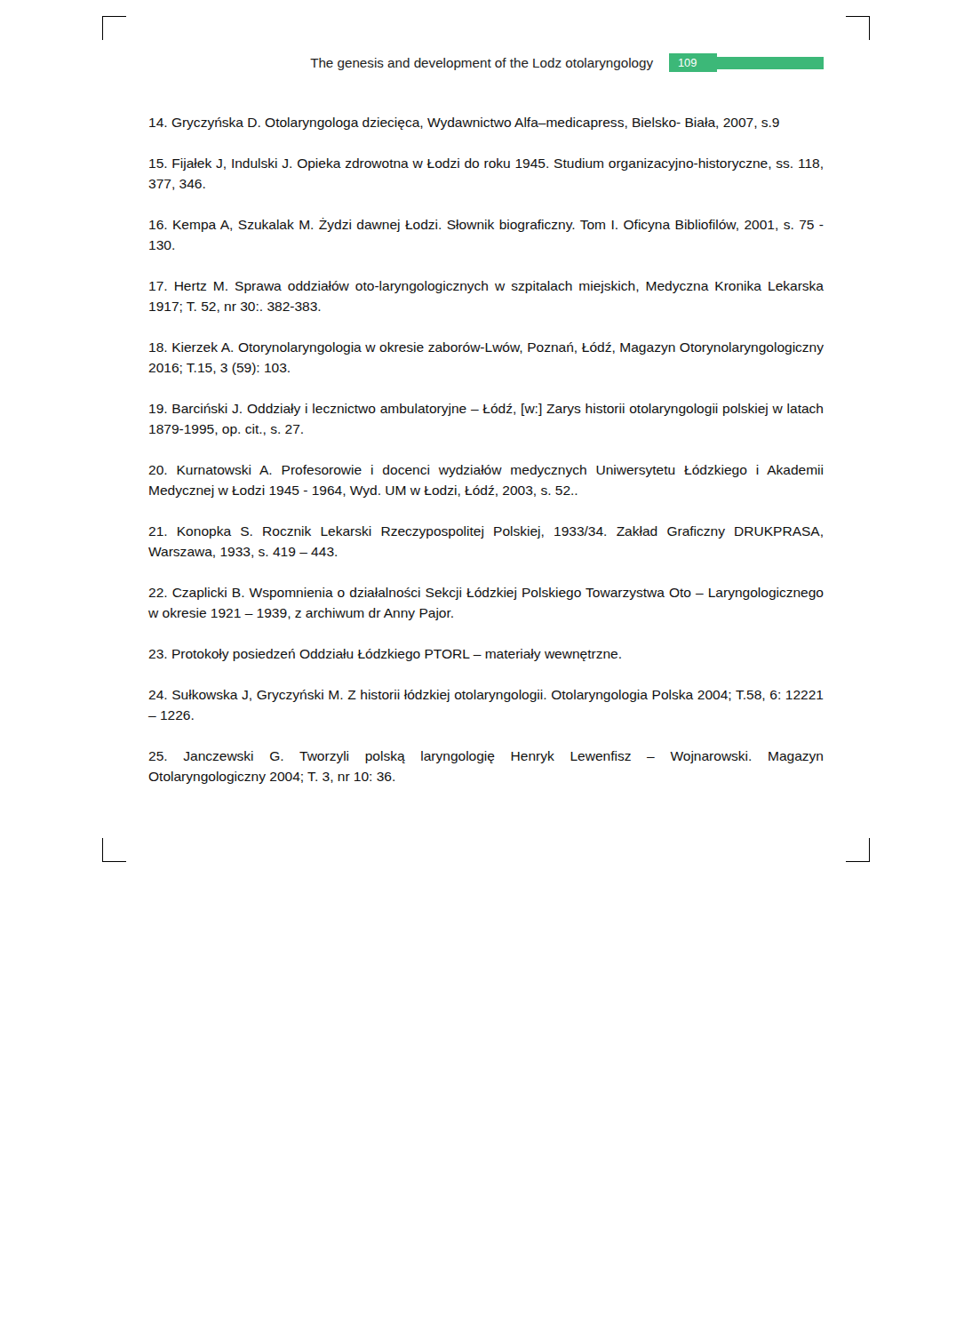The genesis and development of the Lodz otolaryngology 109
14. Gryczyńska D. Otolaryngologa dziecięca, Wydawnictwo Alfa–medicapress, Bielsko- Biała, 2007, s.9
15. Fijałek J, Indulski J. Opieka zdrowotna w Łodzi do roku 1945. Studium organizacyjno-historyczne, ss. 118, 377, 346.
16. Kempa A, Szukalak M. Żydzi dawnej Łodzi. Słownik biograficzny. Tom I. Oficyna Bibliofilów, 2001, s. 75 - 130.
17. Hertz M. Sprawa oddziałów oto-laryngologicznych w szpitalach miejskich, Medyczna Kronika Lekarska 1917; T. 52, nr 30:. 382-383.
18. Kierzek A. Otorynolaryngologia w okresie zaborów-Lwów, Poznań, Łódź, Magazyn Otorynolaryngologiczny 2016; T.15, 3 (59): 103.
19. Barciński J. Oddziały i lecznictwo ambulatoryjne – Łódź, [w:] Zarys historii otolaryngologii polskiej w latach 1879-1995, op. cit., s. 27.
20. Kurnatowski A. Profesorowie i docenci wydziałów medycznych Uniwersytetu Łódzkiego i Akademii Medycznej w Łodzi 1945 - 1964, Wyd. UM w Łodzi, Łódź, 2003, s. 52..
21. Konopka S. Rocznik Lekarski Rzeczypospolitej Polskiej, 1933/34. Zakład Graficzny DRUKPRASA, Warszawa, 1933, s. 419 – 443.
22. Czaplicki B. Wspomnienia o działalności Sekcji Łódzkiej Polskiego Towarzystwa Oto – Laryngologicznego w okresie 1921 – 1939, z archiwum dr Anny Pajor.
23. Protokoły posiedzeń Oddziału Łódzkiego PTORL – materiały wewnętrzne.
24. Sułkowska J, Gryczyński M. Z historii łódzkiej otolaryngologii. Otolaryngologia Polska 2004; T.58, 6: 12221 – 1226.
25. Janczewski G. Tworzyli polską laryngologię Henryk Lewenfisz – Wojnarowski. Magazyn Otolaryngologiczny 2004; T. 3, nr 10: 36.